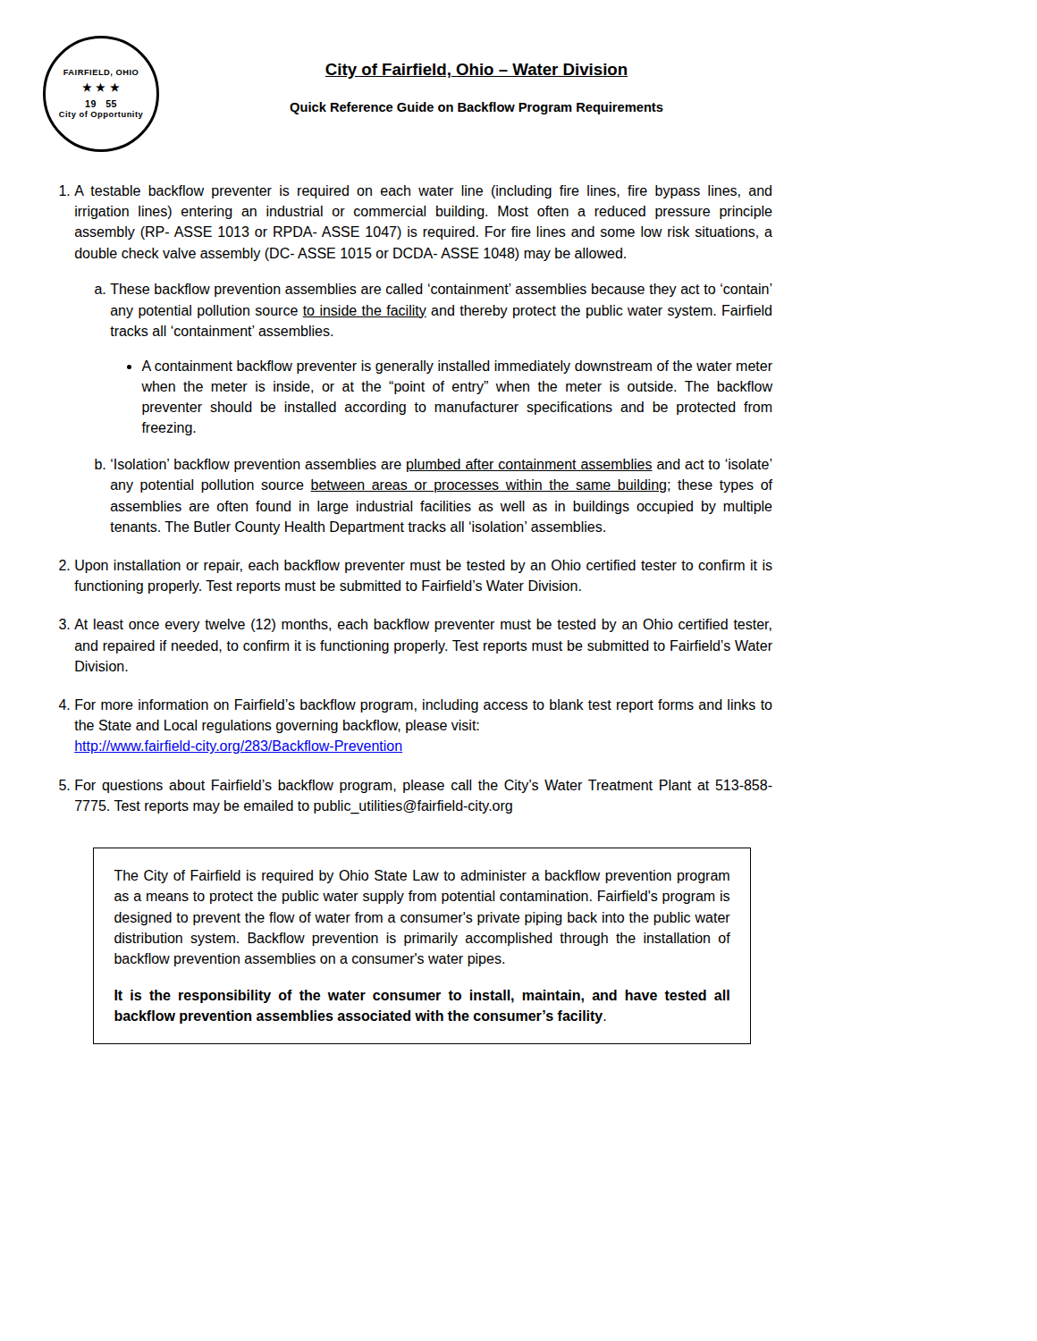Fairfield, Ohio
★ ★ ★
19 55
City of Opportunity
City of Fairfield, Ohio – Water Division
Quick Reference Guide on Backflow Program Requirements
A testable backflow preventer is required on each water line (including fire lines, fire bypass lines, and irrigation lines) entering an industrial or commercial building. Most often a reduced pressure principle assembly (RP- ASSE 1013 or RPDA- ASSE 1047) is required. For fire lines and some low risk situations, a double check valve assembly (DC- ASSE 1015 or DCDA- ASSE 1048) may be allowed.
These backflow prevention assemblies are called ‘containment’ assemblies because they act to ‘contain’ any potential pollution source to inside the facility and thereby protect the public water system. Fairfield tracks all ‘containment’ assemblies.
A containment backflow preventer is generally installed immediately downstream of the water meter when the meter is inside, or at the “point of entry” when the meter is outside. The backflow preventer should be installed according to manufacturer specifications and be protected from freezing.
‘Isolation’ backflow prevention assemblies are plumbed after containment assemblies and act to ‘isolate’ any potential pollution source between areas or processes within the same building; these types of assemblies are often found in large industrial facilities as well as in buildings occupied by multiple tenants. The Butler County Health Department tracks all ‘isolation’ assemblies.
Upon installation or repair, each backflow preventer must be tested by an Ohio certified tester to confirm it is functioning properly. Test reports must be submitted to Fairfield’s Water Division.
At least once every twelve (12) months, each backflow preventer must be tested by an Ohio certified tester, and repaired if needed, to confirm it is functioning properly. Test reports must be submitted to Fairfield’s Water Division.
For more information on Fairfield’s backflow program, including access to blank test report forms and links to the State and Local regulations governing backflow, please visit:
http://www.fairfield-city.org/283/Backflow-Prevention
For questions about Fairfield’s backflow program, please call the City’s Water Treatment Plant at 513-858-7775. Test reports may be emailed to public_utilities@fairfield-city.org
The City of Fairfield is required by Ohio State Law to administer a backflow prevention program as a means to protect the public water supply from potential contamination. Fairfield's program is designed to prevent the flow of water from a consumer's private piping back into the public water distribution system. Backflow prevention is primarily accomplished through the installation of backflow prevention assemblies on a consumer's water pipes.
It is the responsibility of the water consumer to install, maintain, and have tested all backflow prevention assemblies associated with the consumer’s facility.